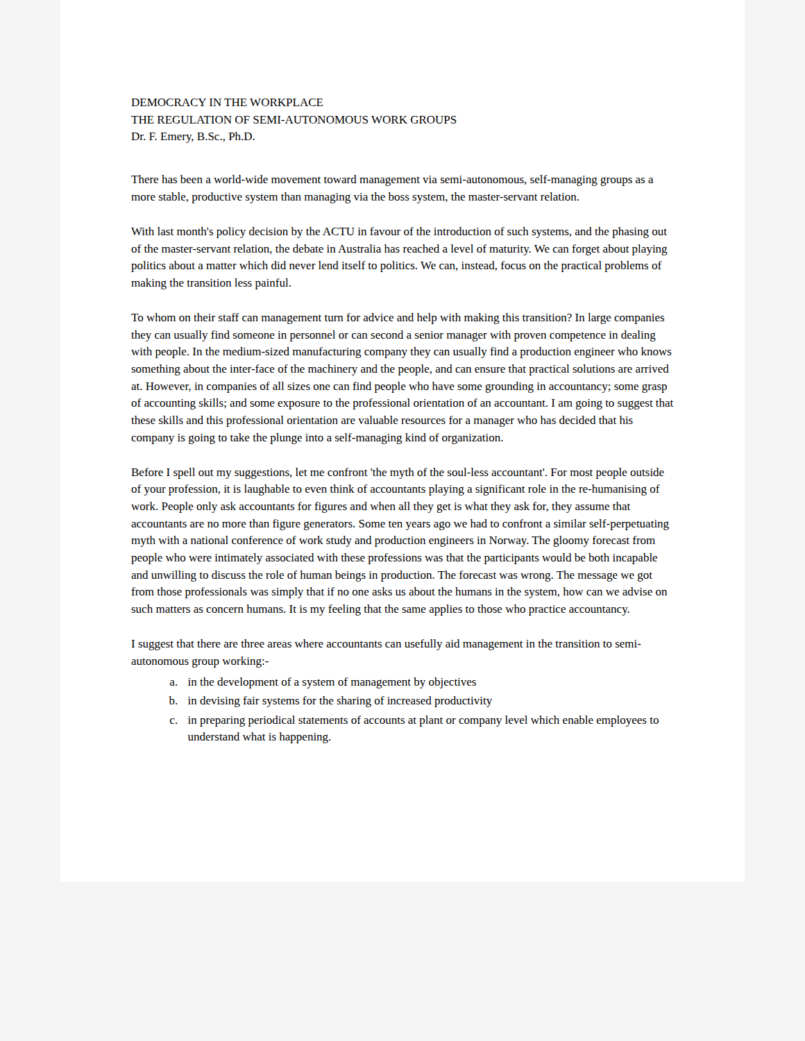Democracy in the Workplace
The Regulation of Semi-Autonomous Work Groups
Dr. F. Emery, B.Sc., Ph.D.
There has been a world-wide movement toward management via semi-autonomous, self-managing groups as a more stable, productive system than managing via the boss system, the master-servant relation.
With last month's policy decision by the ACTU in favour of the introduction of such systems, and the phasing out of the master-servant relation, the debate in Australia has reached a level of maturity. We can forget about playing politics about a matter which did never lend itself to politics. We can, instead, focus on the practical problems of making the transition less painful.
To whom on their staff can management turn for advice and help with making this transition? In large companies they can usually find someone in personnel or can second a senior manager with proven competence in dealing with people. In the medium-sized manufacturing company they can usually find a production engineer who knows something about the inter-face of the machinery and the people, and can ensure that practical solutions are arrived at. However, in companies of all sizes one can find people who have some grounding in accountancy; some grasp of accounting skills; and some exposure to the professional orientation of an accountant. I am going to suggest that these skills and this professional orientation are valuable resources for a manager who has decided that his company is going to take the plunge into a self-managing kind of organization.
Before I spell out my suggestions, let me confront 'the myth of the soul-less accountant'. For most people outside of your profession, it is laughable to even think of accountants playing a significant role in the re-humanising of work. People only ask accountants for figures and when all they get is what they ask for, they assume that accountants are no more than figure generators. Some ten years ago we had to confront a similar self-perpetuating myth with a national conference of work study and production engineers in Norway. The gloomy forecast from people who were intimately associated with these professions was that the participants would be both incapable and unwilling to discuss the role of human beings in production. The forecast was wrong. The message we got from those professionals was simply that if no one asks us about the humans in the system, how can we advise on such matters as concern humans. It is my feeling that the same applies to those who practice accountancy.
I suggest that there are three areas where accountants can usefully aid management in the transition to semi-autonomous group working:-
in the development of a system of management by objectives
in devising fair systems for the sharing of increased productivity
in preparing periodical statements of accounts at plant or company level which enable employees to understand what is happening.